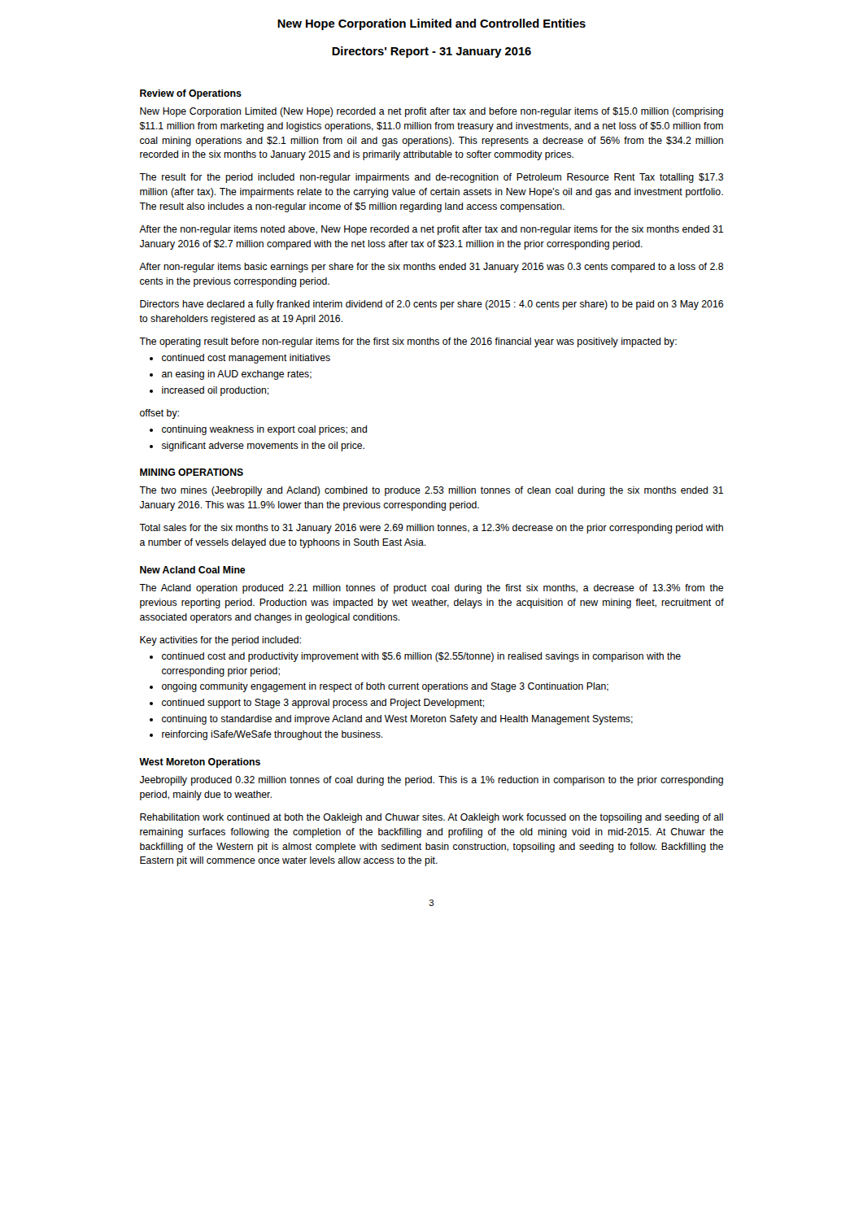New Hope Corporation Limited and Controlled Entities
Directors' Report - 31 January 2016
Review of Operations
New Hope Corporation Limited (New Hope) recorded a net profit after tax and before non-regular items of $15.0 million (comprising $11.1 million from marketing and logistics operations, $11.0 million from treasury and investments, and a net loss of $5.0 million from coal mining operations and $2.1 million from oil and gas operations). This represents a decrease of 56% from the $34.2 million recorded in the six months to January 2015 and is primarily attributable to softer commodity prices.
The result for the period included non-regular impairments and de-recognition of Petroleum Resource Rent Tax totalling $17.3 million (after tax). The impairments relate to the carrying value of certain assets in New Hope's oil and gas and investment portfolio. The result also includes a non-regular income of $5 million regarding land access compensation.
After the non-regular items noted above, New Hope recorded a net profit after tax and non-regular items for the six months ended 31 January 2016 of $2.7 million compared with the net loss after tax of $23.1 million in the prior corresponding period.
After non-regular items basic earnings per share for the six months ended 31 January 2016 was 0.3 cents compared to a loss of 2.8 cents in the previous corresponding period.
Directors have declared a fully franked interim dividend of 2.0 cents per share (2015 : 4.0 cents per share) to be paid on 3 May 2016 to shareholders registered as at 19 April 2016.
The operating result before non-regular items for the first six months of the 2016 financial year was positively impacted by:
continued cost management initiatives
an easing in AUD exchange rates;
increased oil production;
offset by:
continuing weakness in export coal prices; and
significant adverse movements in the oil price.
Mining Operations
The two mines (Jeebropilly and Acland) combined to produce 2.53 million tonnes of clean coal during the six months ended 31 January 2016. This was 11.9% lower than the previous corresponding period.
Total sales for the six months to 31 January 2016 were 2.69 million tonnes, a 12.3% decrease on the prior corresponding period with a number of vessels delayed due to typhoons in South East Asia.
New Acland Coal Mine
The Acland operation produced 2.21 million tonnes of product coal during the first six months, a decrease of 13.3% from the previous reporting period. Production was impacted by wet weather, delays in the acquisition of new mining fleet, recruitment of associated operators and changes in geological conditions.
Key activities for the period included:
continued cost and productivity improvement with $5.6 million ($2.55/tonne) in realised savings in comparison with the corresponding prior period;
ongoing community engagement in respect of both current operations and Stage 3 Continuation Plan;
continued support to Stage 3 approval process and Project Development;
continuing to standardise and improve Acland and West Moreton Safety and Health Management Systems;
reinforcing iSafe/WeSafe throughout the business.
West Moreton Operations
Jeebropilly produced 0.32 million tonnes of coal during the period. This is a 1% reduction in comparison to the prior corresponding period, mainly due to weather.
Rehabilitation work continued at both the Oakleigh and Chuwar sites. At Oakleigh work focussed on the topsoiling and seeding of all remaining surfaces following the completion of the backfilling and profiling of the old mining void in mid-2015. At Chuwar the backfilling of the Western pit is almost complete with sediment basin construction, topsoiling and seeding to follow. Backfilling the Eastern pit will commence once water levels allow access to the pit.
3